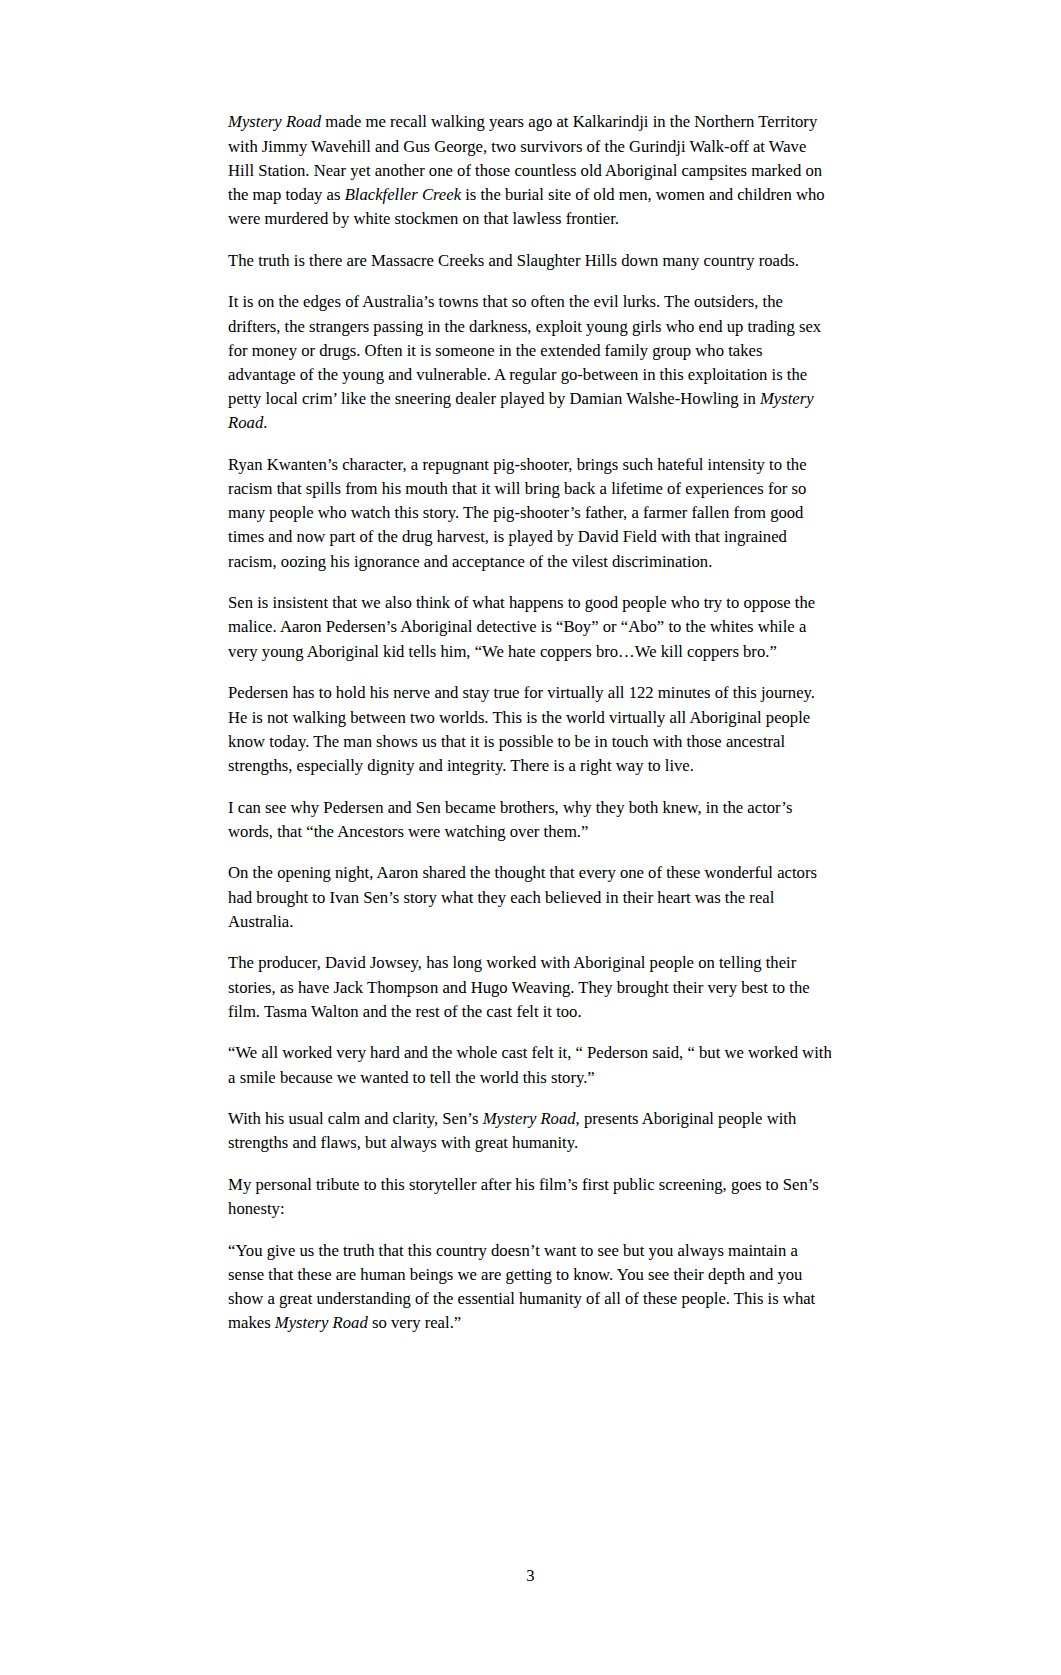Mystery Road made me recall walking years ago at Kalkarindji in the Northern Territory with Jimmy Wavehill and Gus George, two survivors of the Gurindji Walk-off at Wave Hill Station. Near yet another one of those countless old Aboriginal campsites marked on the map today as Blackfeller Creek is the burial site of old men, women and children who were murdered by white stockmen on that lawless frontier.
The truth is there are Massacre Creeks and Slaughter Hills down many country roads.
It is on the edges of Australia’s towns that so often the evil lurks. The outsiders, the drifters, the strangers passing in the darkness, exploit young girls who end up trading sex for money or drugs. Often it is someone in the extended family group who takes advantage of the young and vulnerable. A regular go-between in this exploitation is the petty local crim’ like the sneering dealer played by Damian Walshe-Howling in Mystery Road.
Ryan Kwanten’s character, a repugnant pig-shooter, brings such hateful intensity to the racism that spills from his mouth that it will bring back a lifetime of experiences for so many people who watch this story. The pig-shooter’s father, a farmer fallen from good times and now part of the drug harvest, is played by David Field with that ingrained racism, oozing his ignorance and acceptance of the vilest discrimination.
Sen is insistent that we also think of what happens to good people who try to oppose the malice. Aaron Pedersen’s Aboriginal detective is “Boy” or “Abo” to the whites while a very young Aboriginal kid tells him, “We hate coppers bro…We kill coppers bro.”
Pedersen has to hold his nerve and stay true for virtually all 122 minutes of this journey. He is not walking between two worlds. This is the world virtually all Aboriginal people know today. The man shows us that it is possible to be in touch with those ancestral strengths, especially dignity and integrity. There is a right way to live.
I can see why Pedersen and Sen became brothers, why they both knew, in the actor’s words, that “the Ancestors were watching over them.”
On the opening night, Aaron shared the thought that every one of these wonderful actors had brought to Ivan Sen’s story what they each believed in their heart was the real Australia.
The producer, David Jowsey, has long worked with Aboriginal people on telling their stories, as have Jack Thompson and Hugo Weaving. They brought their very best to the film. Tasma Walton and the rest of the cast felt it too.
“We all worked very hard and the whole cast felt it, “ Pederson said, “ but we worked with a smile because we wanted to tell the world this story.”
With his usual calm and clarity, Sen’s Mystery Road, presents Aboriginal people with strengths and flaws, but always with great humanity.
My personal tribute to this storyteller after his film’s first public screening, goes to Sen’s honesty:
“You give us the truth that this country doesn’t want to see but you always maintain a sense that these are human beings we are getting to know. You see their depth and you show a great understanding of the essential humanity of all of these people. This is what makes Mystery Road so very real.”
3